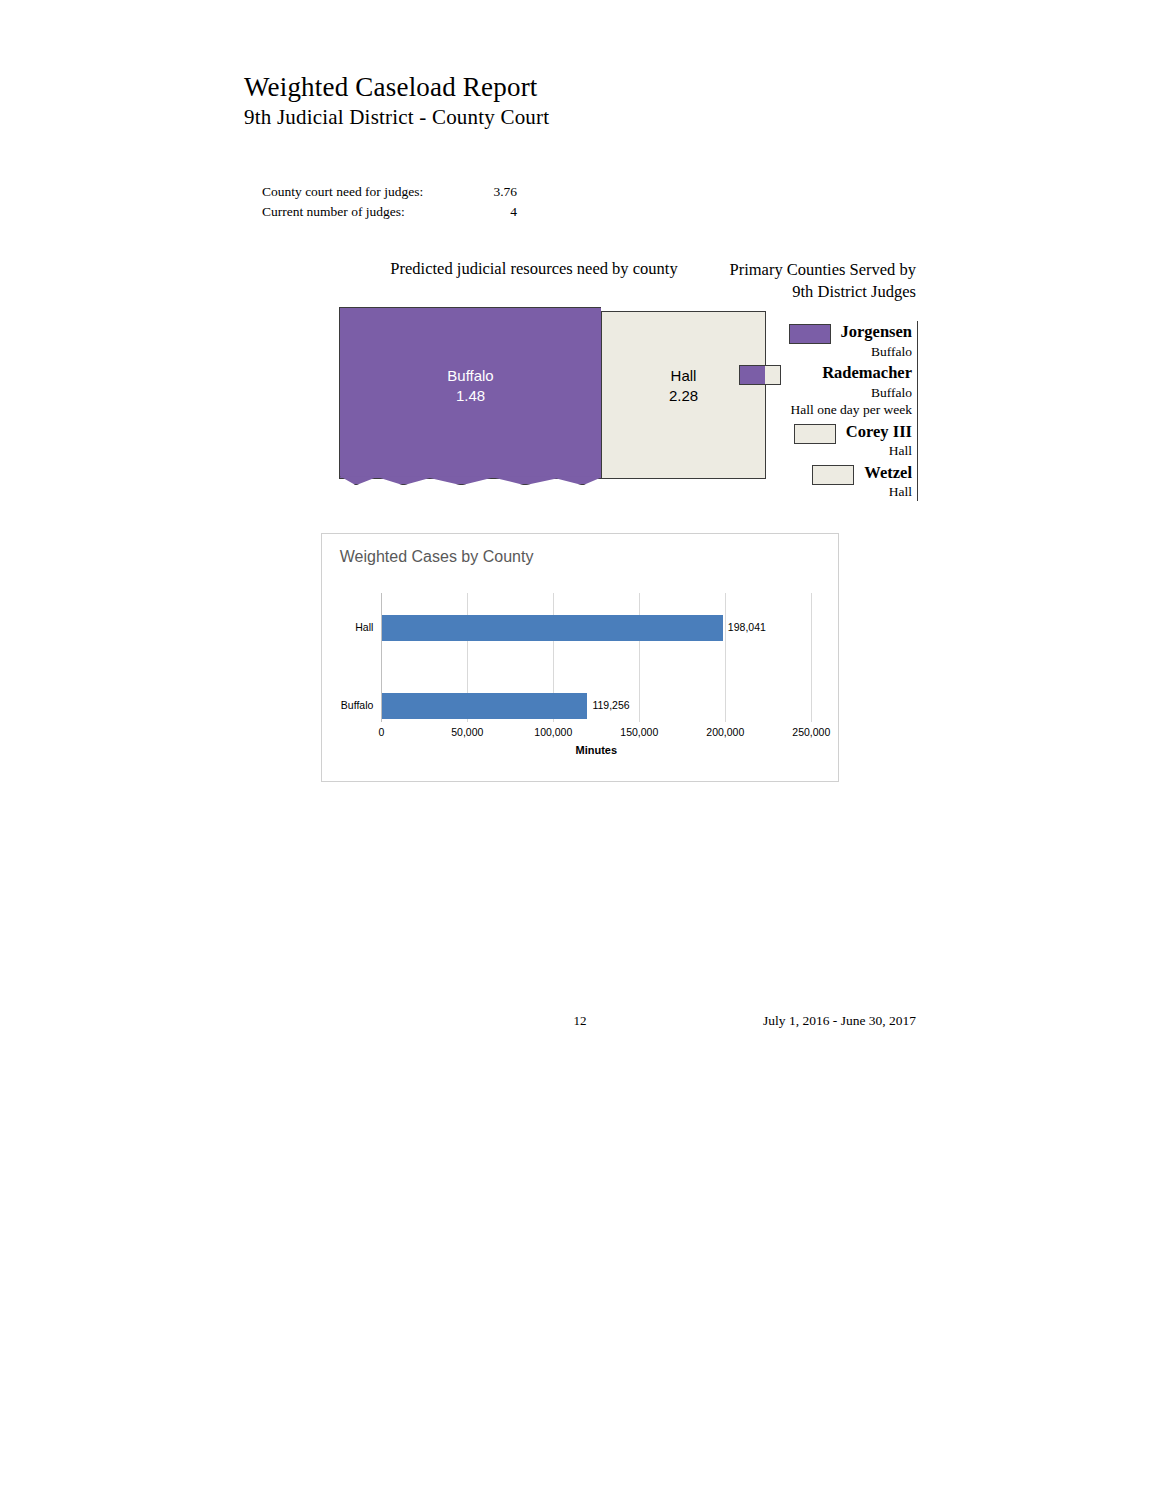Weighted Caseload Report
9th Judicial District - County Court
County court need for judges: 3.76
Current number of judges: 4
Predicted judicial resources need by county
Primary Counties Served by
9th District Judges
Buffalo
1.48
Hall
2.28
Jorgensen Buffalo
Rademacher Buffalo Hall one day per week
Corey III Hall
Wetzel Hall
Weighted Cases by County
Hall
Buffalo
198,041
119,256
0
50,000
100,000
150,000
200,000
250,000
Minutes
12 July 1, 2016 - June 30, 2017